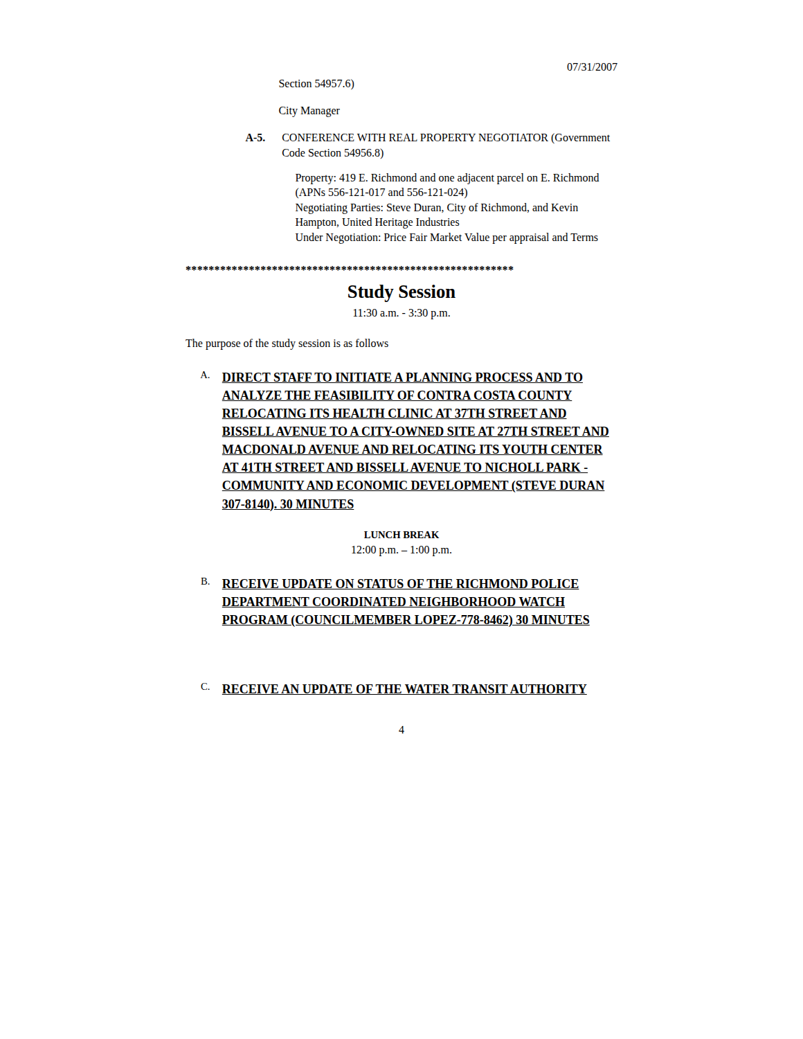07/31/2007
Section 54957.6)
City Manager
A-5.
CONFERENCE WITH REAL PROPERTY NEGOTIATOR (Government Code Section 54956.8)
Property: 419 E. Richmond and one adjacent parcel on E. Richmond (APNs 556-121-017 and 556-121-024)
Negotiating Parties: Steve Duran, City of Richmond, and Kevin Hampton, United Heritage Industries
Under Negotiation: Price Fair Market Value per appraisal and Terms
*********************************************************
Study Session
11:30 a.m. - 3:30 p.m.
The purpose of the study session is as follows
A.
Direct staff to initiate a planning process and to analyze the feasibility of Contra Costa County relocating its health clinic at 37th Street and Bissell Avenue to a city-owned site at 27th Street and Macdonald Avenue and relocating its youth center at 41th Street and Bissell Avenue to Nicholl Park - Community and Economic Development (Steve Duran 307-8140). 30 minutes
LUNCH BREAK
12:00 p.m. – 1:00 p.m.
B.
Receive update on status of the Richmond Police Department Coordinated Neighborhood Watch Program (Councilmember Lopez-778-8462) 30 minutes
C.
Receive an update of the Water Transit Authority
4